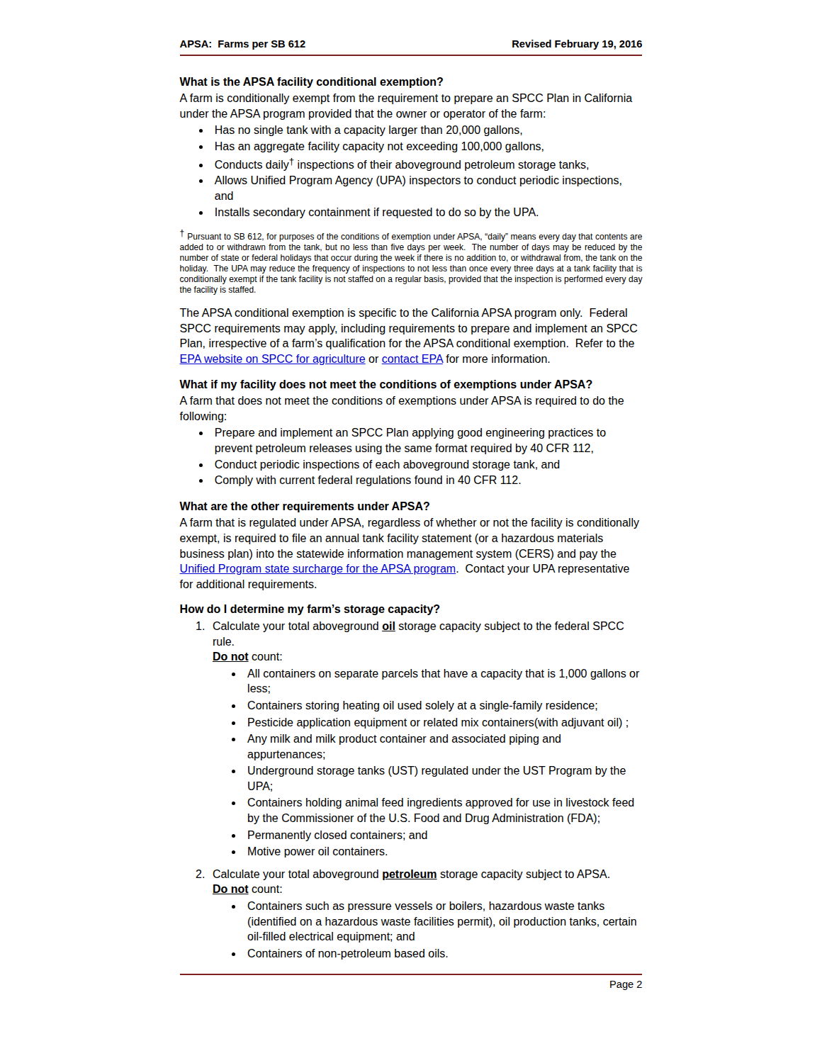APSA: Farms per SB 612
Revised February 19, 2016
What is the APSA facility conditional exemption?
A farm is conditionally exempt from the requirement to prepare an SPCC Plan in California under the APSA program provided that the owner or operator of the farm:
Has no single tank with a capacity larger than 20,000 gallons,
Has an aggregate facility capacity not exceeding 100,000 gallons,
Conducts daily† inspections of their aboveground petroleum storage tanks,
Allows Unified Program Agency (UPA) inspectors to conduct periodic inspections, and
Installs secondary containment if requested to do so by the UPA.
† Pursuant to SB 612, for purposes of the conditions of exemption under APSA, “daily” means every day that contents are added to or withdrawn from the tank, but no less than five days per week. The number of days may be reduced by the number of state or federal holidays that occur during the week if there is no addition to, or withdrawal from, the tank on the holiday. The UPA may reduce the frequency of inspections to not less than once every three days at a tank facility that is conditionally exempt if the tank facility is not staffed on a regular basis, provided that the inspection is performed every day the facility is staffed.
The APSA conditional exemption is specific to the California APSA program only. Federal SPCC requirements may apply, including requirements to prepare and implement an SPCC Plan, irrespective of a farm’s qualification for the APSA conditional exemption. Refer to the EPA website on SPCC for agriculture or contact EPA for more information.
What if my facility does not meet the conditions of exemptions under APSA?
A farm that does not meet the conditions of exemptions under APSA is required to do the following:
Prepare and implement an SPCC Plan applying good engineering practices to prevent petroleum releases using the same format required by 40 CFR 112,
Conduct periodic inspections of each aboveground storage tank, and
Comply with current federal regulations found in 40 CFR 112.
What are the other requirements under APSA?
A farm that is regulated under APSA, regardless of whether or not the facility is conditionally exempt, is required to file an annual tank facility statement (or a hazardous materials business plan) into the statewide information management system (CERS) and pay the Unified Program state surcharge for the APSA program. Contact your UPA representative for additional requirements.
How do I determine my farm’s storage capacity?
Calculate your total aboveground oil storage capacity subject to the federal SPCC rule.
Do not count:
All containers on separate parcels that have a capacity that is 1,000 gallons or less;
Containers storing heating oil used solely at a single-family residence;
Pesticide application equipment or related mix containers(with adjuvant oil) ;
Any milk and milk product container and associated piping and appurtenances;
Underground storage tanks (UST) regulated under the UST Program by the UPA;
Containers holding animal feed ingredients approved for use in livestock feed by the Commissioner of the U.S. Food and Drug Administration (FDA);
Permanently closed containers; and
Motive power oil containers.
Calculate your total aboveground petroleum storage capacity subject to APSA.
Do not count:
Containers such as pressure vessels or boilers, hazardous waste tanks (identified on a hazardous waste facilities permit), oil production tanks, certain oil-filled electrical equipment; and
Containers of non-petroleum based oils.
Page 2